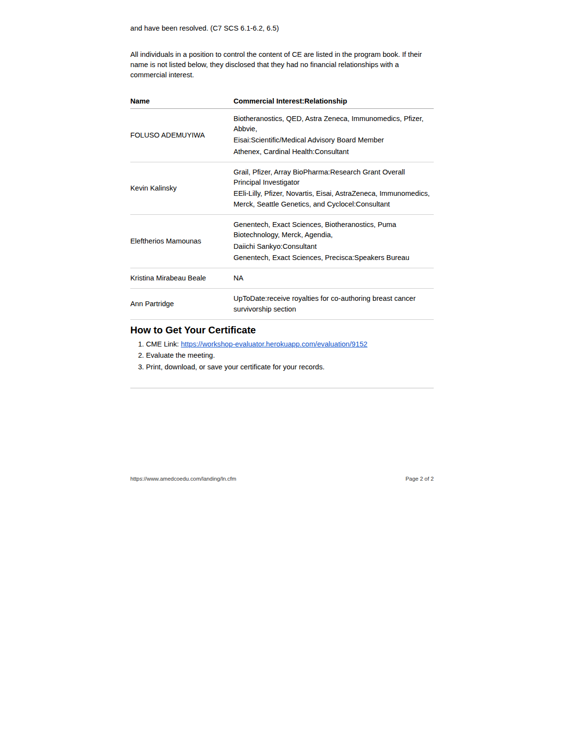and have been resolved. (C7 SCS 6.1-6.2, 6.5)
All individuals in a position to control the content of CE are listed in the program book. If their name is not listed below, they disclosed that they had no financial relationships with a commercial interest.
| Name | Commercial Interest:Relationship |
| --- | --- |
| FOLUSO ADEMUYIWA | Biotheranostics, QED, Astra Zeneca, Immunomedics, Pfizer, Abbvie, Eisai:Scientific/Medical Advisory Board Member Athenex, Cardinal Health:Consultant |
| Kevin Kalinsky | Grail, Pfizer, Array BioPharma:Research Grant Overall Principal Investigator EEli-Lilly, Pfizer, Novartis, Eisai, AstraZeneca, Immunomedics, Merck, Seattle Genetics, and Cyclocel:Consultant |
| Eleftherios Mamounas | Genentech, Exact Sciences, Biotheranostics, Puma Biotechnology, Merck, Agendia, Daiichi Sankyo:Consultant Genentech, Exact Sciences, Precisca:Speakers Bureau |
| Kristina Mirabeau Beale | NA |
| Ann Partridge | UpToDate:receive royalties for co-authoring breast cancer survivorship section |
How to Get Your Certificate
CME Link: https://workshop-evaluator.herokuapp.com/evaluation/9152
Evaluate the meeting.
Print, download, or save your certificate for your records.
https://www.amedcoedu.com/landing/ln.cfm Page 2 of 2